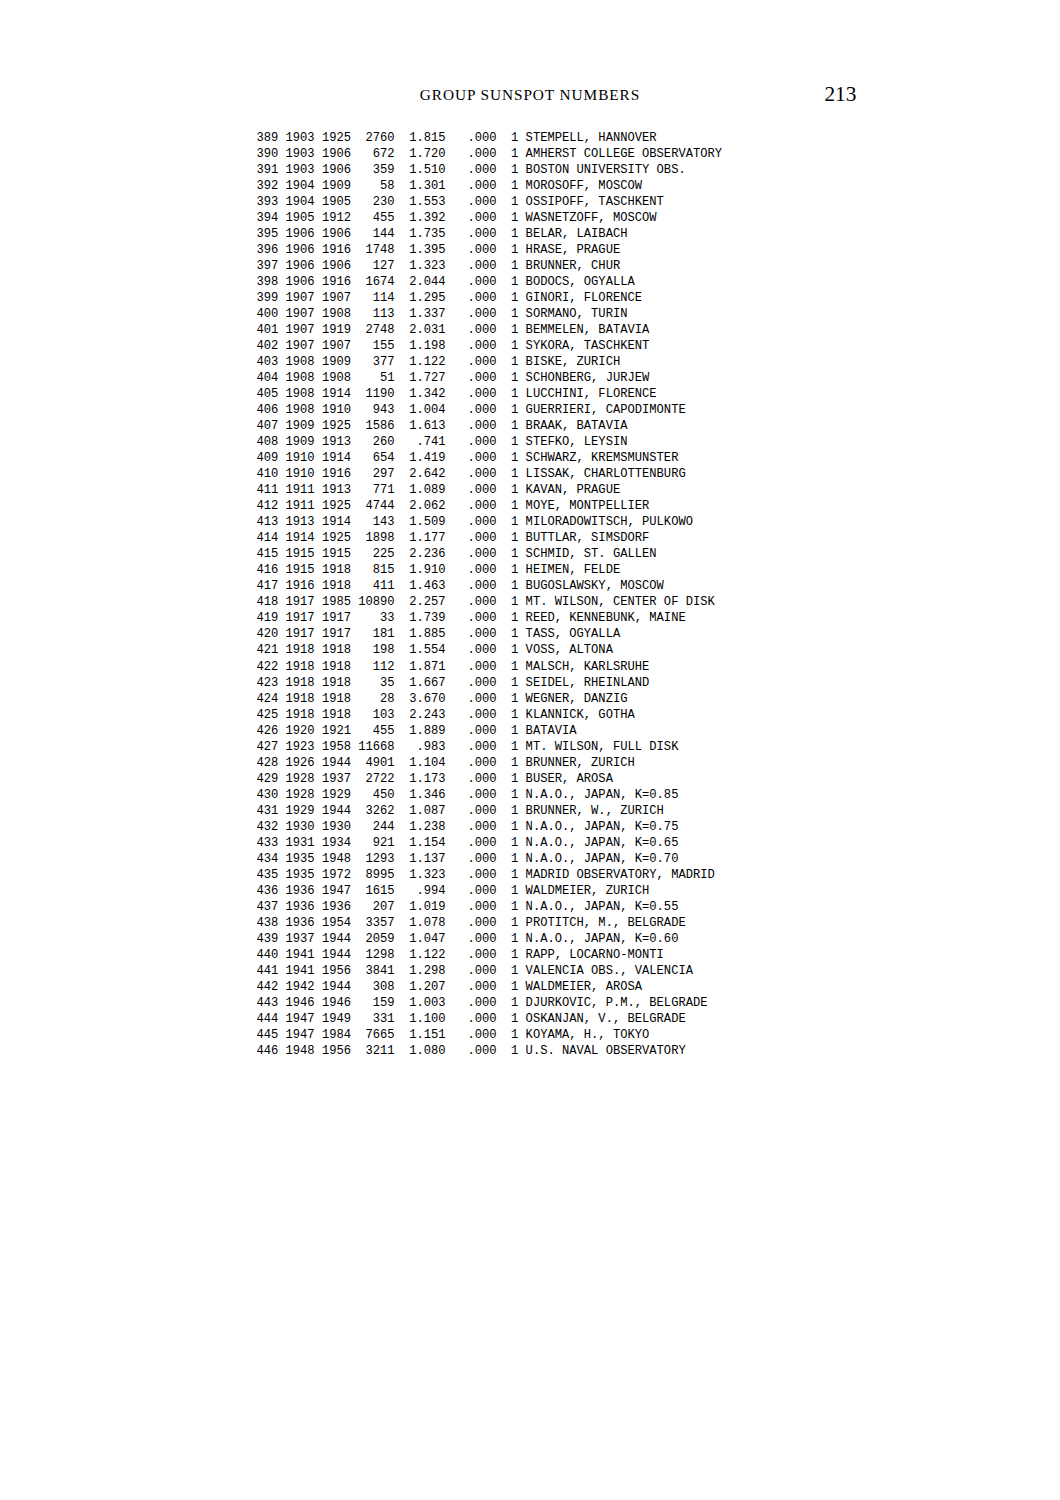GROUP SUNSPOT NUMBERS
213
389 1903 1925  2760  1.815   .000  1 STEMPELL, HANNOVER
390 1903 1906   672  1.720   .000  1 AMHERST COLLEGE OBSERVATORY
391 1903 1906   359  1.510   .000  1 BOSTON UNIVERSITY OBS.
392 1904 1909    58  1.301   .000  1 MOROSOFF, MOSCOW
393 1904 1905   230  1.553   .000  1 OSSIPOFF, TASCHKENT
394 1905 1912   455  1.392   .000  1 WASNETZOFF, MOSCOW
395 1906 1906   144  1.735   .000  1 BELAR, LAIBACH
396 1906 1916  1748  1.395   .000  1 HRASE, PRAGUE
397 1906 1906   127  1.323   .000  1 BRUNNER, CHUR
398 1906 1916  1674  2.044   .000  1 BODOCS, OGYALLA
399 1907 1907   114  1.295   .000  1 GINORI, FLORENCE
400 1907 1908   113  1.337   .000  1 SORMANO, TURIN
401 1907 1919  2748  2.031   .000  1 BEMMELEN, BATAVIA
402 1907 1907   155  1.198   .000  1 SYKORA, TASCHKENT
403 1908 1909   377  1.122   .000  1 BISKE, ZURICH
404 1908 1908    51  1.727   .000  1 SCHONBERG, JURJEW
405 1908 1914  1190  1.342   .000  1 LUCCHINI, FLORENCE
406 1908 1910   943  1.004   .000  1 GUERRIERI, CAPODIMONTE
407 1909 1925  1586  1.613   .000  1 BRAAK, BATAVIA
408 1909 1913   260   .741   .000  1 STEFKO, LEYSIN
409 1910 1914   654  1.419   .000  1 SCHWARZ, KREMSMUNSTER
410 1910 1916   297  2.642   .000  1 LISSAK, CHARLOTTENBURG
411 1911 1913   771  1.089   .000  1 KAVAN, PRAGUE
412 1911 1925  4744  2.062   .000  1 MOYE, MONTPELLIER
413 1913 1914   143  1.509   .000  1 MILORADOWITSCH, PULKOWO
414 1914 1925  1898  1.177   .000  1 BUTTLAR, SIMSDORF
415 1915 1915   225  2.236   .000  1 SCHMID, ST. GALLEN
416 1915 1918   815  1.910   .000  1 HEIMEN, FELDE
417 1916 1918   411  1.463   .000  1 BUGOSLAWSKY, MOSCOW
418 1917 1985 10890  2.257   .000  1 MT. WILSON, CENTER OF DISK
419 1917 1917    33  1.739   .000  1 REED, KENNEBUNK, MAINE
420 1917 1917   181  1.885   .000  1 TASS, OGYALLA
421 1918 1918   198  1.554   .000  1 VOSS, ALTONA
422 1918 1918   112  1.871   .000  1 MALSCH, KARLSRUHE
423 1918 1918    35  1.667   .000  1 SEIDEL, RHEINLAND
424 1918 1918    28  3.670   .000  1 WEGNER, DANZIG
425 1918 1918   103  2.243   .000  1 KLANNICK, GOTHA
426 1920 1921   455  1.889   .000  1 BATAVIA
427 1923 1958 11668   .983   .000  1 MT. WILSON, FULL DISK
428 1926 1944  4901  1.104   .000  1 BRUNNER, ZURICH
429 1928 1937  2722  1.173   .000  1 BUSER, AROSA
430 1928 1929   450  1.346   .000  1 N.A.O., JAPAN, K=0.85
431 1929 1944  3262  1.087   .000  1 BRUNNER, W., ZURICH
432 1930 1930   244  1.238   .000  1 N.A.O., JAPAN, K=0.75
433 1931 1934   921  1.154   .000  1 N.A.O., JAPAN, K=0.65
434 1935 1948  1293  1.137   .000  1 N.A.O., JAPAN, K=0.70
435 1935 1972  8995  1.323   .000  1 MADRID OBSERVATORY, MADRID
436 1936 1947  1615   .994   .000  1 WALDMEIER, ZURICH
437 1936 1936   207  1.019   .000  1 N.A.O., JAPAN, K=0.55
438 1936 1954  3357  1.078   .000  1 PROTITCH, M., BELGRADE
439 1937 1944  2059  1.047   .000  1 N.A.O., JAPAN, K=0.60
440 1941 1944  1298  1.122   .000  1 RAPP, LOCARNO-MONTI
441 1941 1956  3841  1.298   .000  1 VALENCIA OBS., VALENCIA
442 1942 1944   308  1.207   .000  1 WALDMEIER, AROSA
443 1946 1946   159  1.003   .000  1 DJURKOVIC, P.M., BELGRADE
444 1947 1949   331  1.100   .000  1 OSKANJAN, V., BELGRADE
445 1947 1984  7665  1.151   .000  1 KOYAMA, H., TOKYO
446 1948 1956  3211  1.080   .000  1 U.S. NAVAL OBSERVATORY